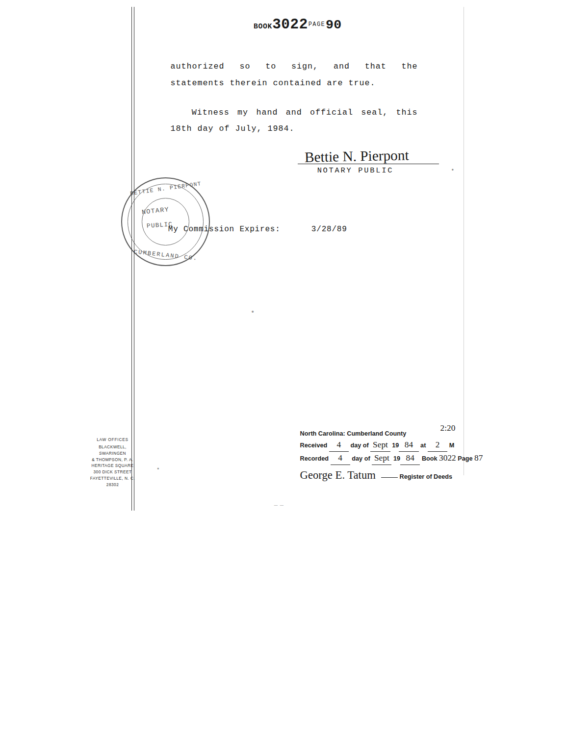BOOK 3022 PAGE 90
authorized so to sign, and that the statements therein contained are true.
Witness my hand and official seal, this 18th day of July, 1984.
Bettie N. Pierpont
NOTARY PUBLIC
BETTIE N. PIERPONT
NOTARY
PUBLIC
CUMBERLAND CO.
My Commission Expires: 3/28/89
• • • ——
LAW OFFICES
BLACKWELL, SWARINGEN
& THOMPSON, P. A.
HERITAGE SQUARE
300 DICK STREET
FAYETTEVILLE, N. C.
28302
North Carolina: Cumberland County2:20
Received 4 day of Sept 1984 at 2 M
Recorded 4 day of Sept 1984 Book 3022 Page 87
George E. Tatum Register of Deeds